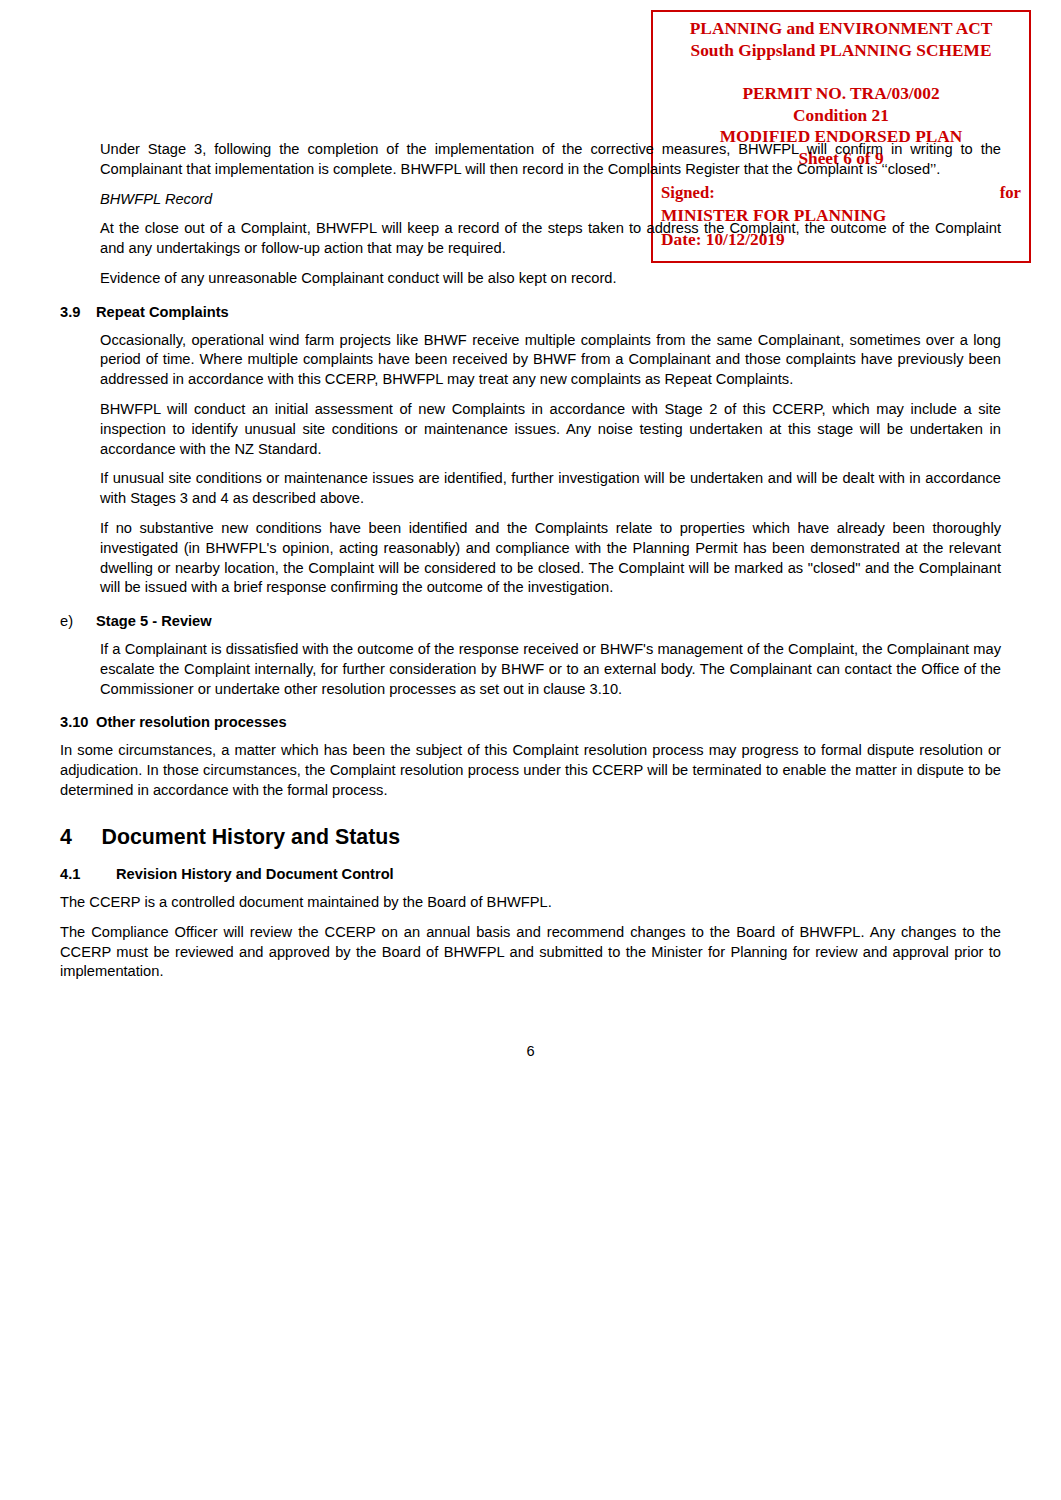PLANNING and ENVIRONMENT ACT South Gippsland PLANNING SCHEME
PERMIT NO. TRA/03/002 Condition 21 MODIFIED ENDORSED PLAN Sheet 6 of 9
Signed:  
for
MINISTER FOR PLANNING
Date: 10/12/2019
Under Stage 3, following the completion of the implementation of the corrective measures, BHWFPL will confirm in writing to the Complainant that implementation is complete. BHWFPL will then record in the Complaints Register that the Complaint is ‘‘closed’’.
BHWFPL Record
At the close out of a Complaint, BHWFPL will keep a record of the steps taken to address the Complaint, the outcome of the Complaint and any undertakings or follow-up action that may be required.
Evidence of any unreasonable Complainant conduct will be also kept on record.
3.9 Repeat Complaints
Occasionally, operational wind farm projects like BHWF receive multiple complaints from the same Complainant, sometimes over a long period of time. Where multiple complaints have been received by BHWF from a Complainant and those complaints have previously been addressed in accordance with this CCERP, BHWFPL may treat any new complaints as Repeat Complaints.
BHWFPL will conduct an initial assessment of new Complaints in accordance with Stage 2 of this CCERP, which may include a site inspection to identify unusual site conditions or maintenance issues. Any noise testing undertaken at this stage will be undertaken in accordance with the NZ Standard.
If unusual site conditions or maintenance issues are identified, further investigation will be undertaken and will be dealt with in accordance with Stages 3 and 4 as described above.
If no substantive new conditions have been identified and the Complaints relate to properties which have already been thoroughly investigated (in BHWFPL's opinion, acting reasonably) and compliance with the Planning Permit has been demonstrated at the relevant dwelling or nearby location, the Complaint will be considered to be closed. The Complaint will be marked as "closed" and the Complainant will be issued with a brief response confirming the outcome of the investigation.
e)
Stage 5 - Review
If a Complainant is dissatisfied with the outcome of the response received or BHWF's management of the Complaint, the Complainant may escalate the Complaint internally, for further consideration by BHWF or to an external body. The Complainant can contact the Office of the Commissioner or undertake other resolution processes as set out in clause 3.10.
3.10 Other resolution processes
In some circumstances, a matter which has been the subject of this Complaint resolution process may progress to formal dispute resolution or adjudication. In those circumstances, the Complaint resolution process under this CCERP will be terminated to enable the matter in dispute to be determined in accordance with the formal process.
4 Document History and Status
4.1 Revision History and Document Control
The CCERP is a controlled document maintained by the Board of BHWFPL.
The Compliance Officer will review the CCERP on an annual basis and recommend changes to the Board of BHWFPL. Any changes to the CCERP must be reviewed and approved by the Board of BHWFPL and submitted to the Minister for Planning for review and approval prior to implementation.
6